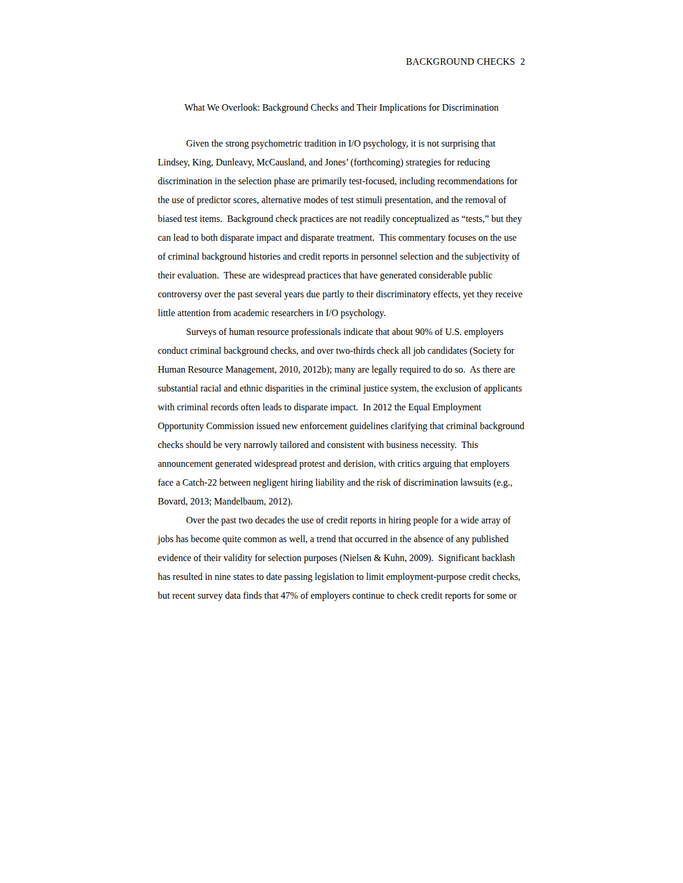BACKGROUND CHECKS 2
What We Overlook: Background Checks and Their Implications for Discrimination
Given the strong psychometric tradition in I/O psychology, it is not surprising that Lindsey, King, Dunleavy, McCausland, and Jones’ (forthcoming) strategies for reducing discrimination in the selection phase are primarily test-focused, including recommendations for the use of predictor scores, alternative modes of test stimuli presentation, and the removal of biased test items. Background check practices are not readily conceptualized as “tests,” but they can lead to both disparate impact and disparate treatment. This commentary focuses on the use of criminal background histories and credit reports in personnel selection and the subjectivity of their evaluation. These are widespread practices that have generated considerable public controversy over the past several years due partly to their discriminatory effects, yet they receive little attention from academic researchers in I/O psychology.
Surveys of human resource professionals indicate that about 90% of U.S. employers conduct criminal background checks, and over two-thirds check all job candidates (Society for Human Resource Management, 2010, 2012b); many are legally required to do so. As there are substantial racial and ethnic disparities in the criminal justice system, the exclusion of applicants with criminal records often leads to disparate impact. In 2012 the Equal Employment Opportunity Commission issued new enforcement guidelines clarifying that criminal background checks should be very narrowly tailored and consistent with business necessity. This announcement generated widespread protest and derision, with critics arguing that employers face a Catch-22 between negligent hiring liability and the risk of discrimination lawsuits (e.g., Bovard, 2013; Mandelbaum, 2012).
Over the past two decades the use of credit reports in hiring people for a wide array of jobs has become quite common as well, a trend that occurred in the absence of any published evidence of their validity for selection purposes (Nielsen & Kuhn, 2009). Significant backlash has resulted in nine states to date passing legislation to limit employment-purpose credit checks, but recent survey data finds that 47% of employers continue to check credit reports for some or